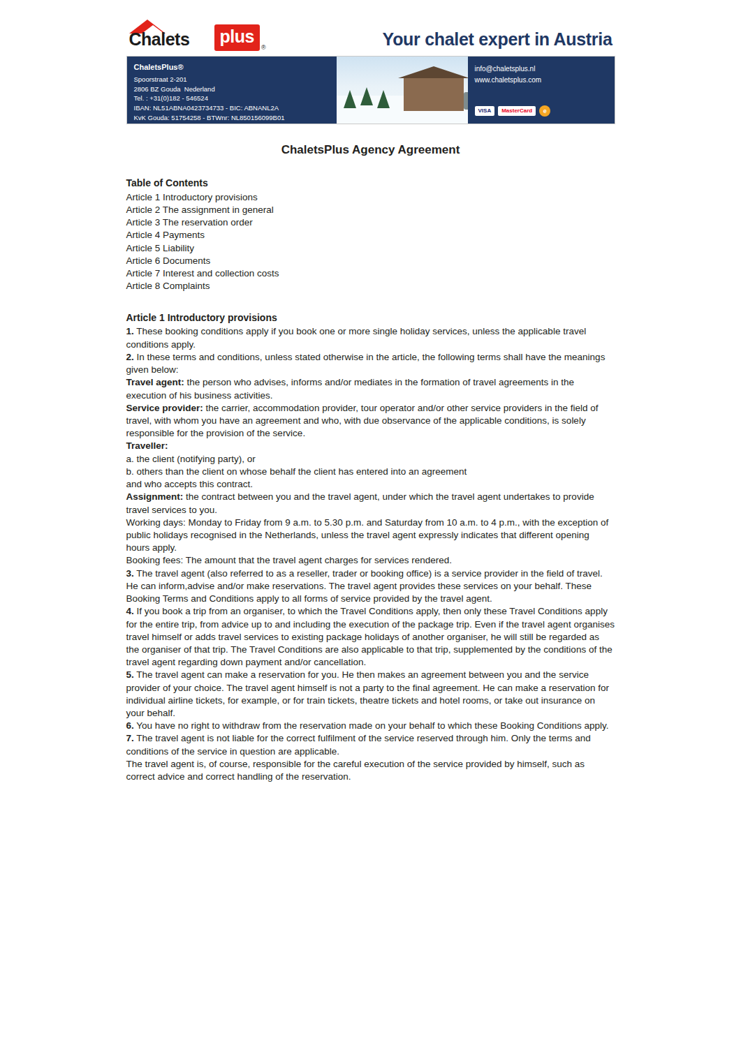Chalets
plus®
Your chalet expert in Austria
ChaletsPlus®
Spoorstraat 2-201
2806 BZ Gouda Nederland
Tel. : +31(0)182 - 546524
IBAN: NL51ABNA0423734733 - BIC: ABNANL2A
KvK Gouda: 51754258 - BTWnr: NL850156099B01
info@chaletsplus.nl
www.chaletsplus.com
VISA MasterCard e
ChaletsPlus Agency Agreement
Table of Contents
Article 1 Introductory provisions
Article 2 The assignment in general
Article 3 The reservation order
Article 4 Payments
Article 5 Liability
Article 6 Documents
Article 7 Interest and collection costs
Article 8 Complaints
Article 1 Introductory provisions
1. These booking conditions apply if you book one or more single holiday services, unless the applicable travel conditions apply.
2. In these terms and conditions, unless stated otherwise in the article, the following terms shall have the meanings given below:
Travel agent: the person who advises, informs and/or mediates in the formation of travel agreements in the execution of his business activities.
Service provider: the carrier, accommodation provider, tour operator and/or other service providers in the field of travel, with whom you have an agreement and who, with due observance of the applicable conditions, is solely responsible for the provision of the service.
Traveller:
a. the client (notifying party), or
b. others than the client on whose behalf the client has entered into an agreement
and who accepts this contract.
Assignment: the contract between you and the travel agent, under which the travel agent undertakes to provide travel services to you.
Working days: Monday to Friday from 9 a.m. to 5.30 p.m. and Saturday from 10 a.m. to 4 p.m., with the exception of public holidays recognised in the Netherlands, unless the travel agent expressly indicates that different opening hours apply.
Booking fees: The amount that the travel agent charges for services rendered.
3. The travel agent (also referred to as a reseller, trader or booking office) is a service provider in the field of travel. He can inform,advise and/or make reservations. The travel agent provides these services on your behalf. These Booking Terms and Conditions apply to all forms of service provided by the travel agent.
4. If you book a trip from an organiser, to which the Travel Conditions apply, then only these Travel Conditions apply for the entire trip, from advice up to and including the execution of the package trip. Even if the travel agent organises travel himself or adds travel services to existing package holidays of another organiser, he will still be regarded as the organiser of that trip. The Travel Conditions are also applicable to that trip, supplemented by the conditions of the travel agent regarding down payment and/or cancellation.
5. The travel agent can make a reservation for you. He then makes an agreement between you and the service provider of your choice. The travel agent himself is not a party to the final agreement. He can make a reservation for individual airline tickets, for example, or for train tickets, theatre tickets and hotel rooms, or take out insurance on your behalf.
6. You have no right to withdraw from the reservation made on your behalf to which these Booking Conditions apply.
7. The travel agent is not liable for the correct fulfilment of the service reserved through him. Only the terms and conditions of the service in question are applicable.
The travel agent is, of course, responsible for the careful execution of the service provided by himself, such as correct advice and correct handling of the reservation.